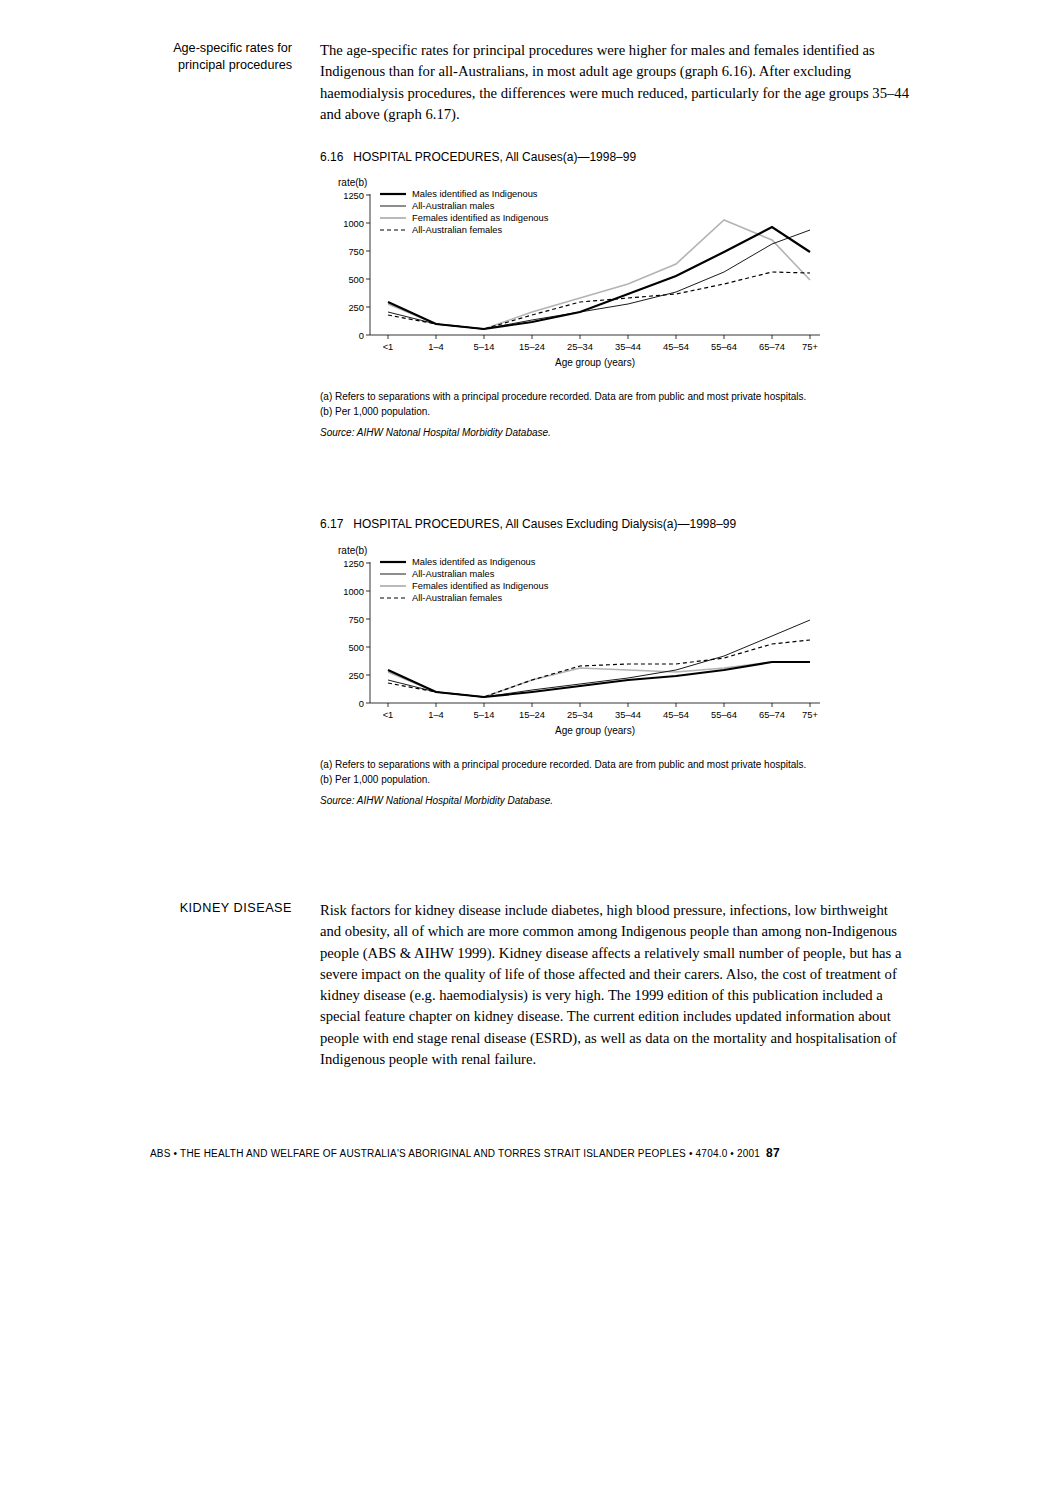Age-specific rates for
principal procedures
The age-specific rates for principal procedures were higher for males and females identified as Indigenous than for all-Australians, in most adult age groups (graph 6.16). After excluding haemodialysis procedures, the differences were much reduced, particularly for the age groups 35–44 and above (graph 6.17).
6.16 HOSPITAL PROCEDURES, All Causes(a)—1998–99
rate(b) 1250 1000 750 500 250 0 <1 1–4 5–14 15–24 25–34 35–44 45–54 55–64 65–74 75+ Age group (years) Males identified as Indigenous All-Australian males Females identified as Indigenous All-Australian females
(a) Refers to separations with a principal procedure recorded. Data are from public and most private hospitals.
(b) Per 1,000 population.
Source: AIHW Natonal Hospital Morbidity Database.
6.17 HOSPITAL PROCEDURES, All Causes Excluding Dialysis(a)—1998–99
rate(b) 1250 1000 750 500 250 0 <1 1–4 5–14 15–24 25–34 35–44 45–54 55–64 65–74 75+ Age group (years) Males identifed as Indigenous All-Australian males Females identified as Indigenous All-Australian females
(a) Refers to separations with a principal procedure recorded. Data are from public and most private hospitals.
(b) Per 1,000 population.
Source: AIHW National Hospital Morbidity Database.
KIDNEY DISEASE
Risk factors for kidney disease include diabetes, high blood pressure, infections, low birthweight and obesity, all of which are more common among Indigenous people than among non-Indigenous people (ABS & AIHW 1999). Kidney disease affects a relatively small number of people, but has a severe impact on the quality of life of those affected and their carers. Also, the cost of treatment of kidney disease (e.g. haemodialysis) is very high. The 1999 edition of this publication included a special feature chapter on kidney disease. The current edition includes updated information about people with end stage renal disease (ESRD), as well as data on the mortality and hospitalisation of Indigenous people with renal failure.
ABS • THE HEALTH AND WELFARE OF AUSTRALIA'S ABORIGINAL AND TORRES STRAIT ISLANDER PEOPLES • 4704.0 • 200187